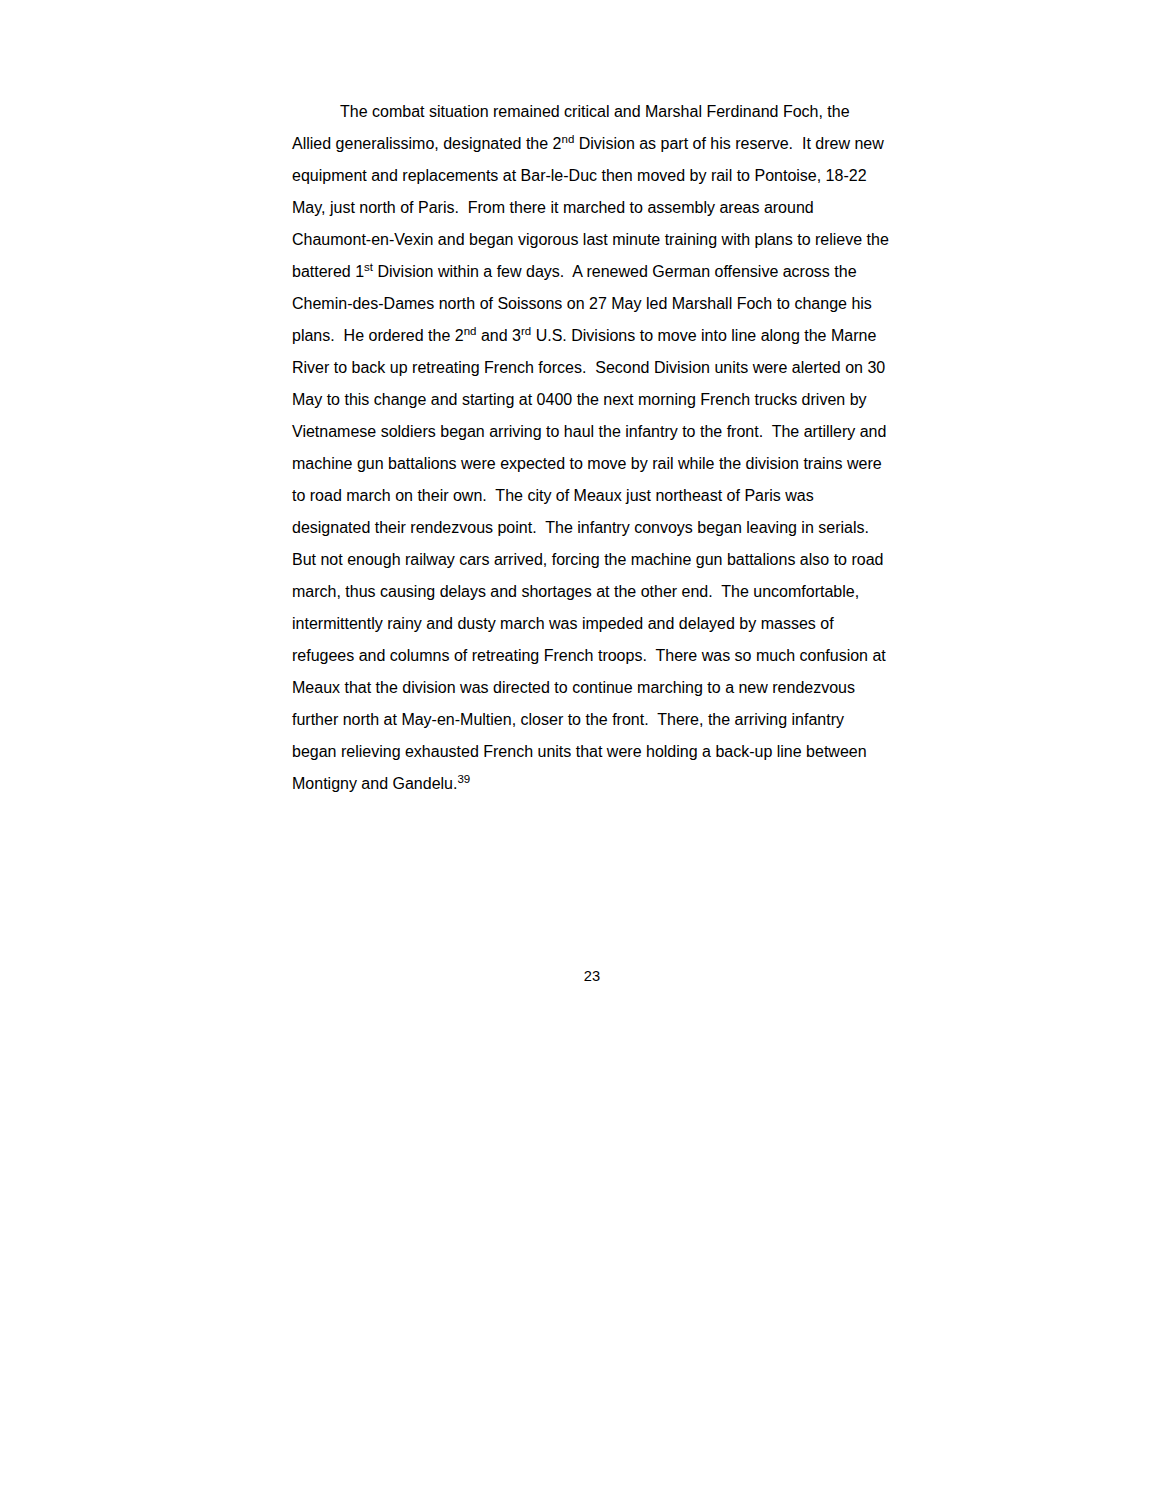The combat situation remained critical and Marshal Ferdinand Foch, the Allied generalissimo, designated the 2nd Division as part of his reserve. It drew new equipment and replacements at Bar-le-Duc then moved by rail to Pontoise, 18-22 May, just north of Paris. From there it marched to assembly areas around Chaumont-en-Vexin and began vigorous last minute training with plans to relieve the battered 1st Division within a few days. A renewed German offensive across the Chemin-des-Dames north of Soissons on 27 May led Marshall Foch to change his plans. He ordered the 2nd and 3rd U.S. Divisions to move into line along the Marne River to back up retreating French forces. Second Division units were alerted on 30 May to this change and starting at 0400 the next morning French trucks driven by Vietnamese soldiers began arriving to haul the infantry to the front. The artillery and machine gun battalions were expected to move by rail while the division trains were to road march on their own. The city of Meaux just northeast of Paris was designated their rendezvous point. The infantry convoys began leaving in serials. But not enough railway cars arrived, forcing the machine gun battalions also to road march, thus causing delays and shortages at the other end. The uncomfortable, intermittently rainy and dusty march was impeded and delayed by masses of refugees and columns of retreating French troops. There was so much confusion at Meaux that the division was directed to continue marching to a new rendezvous further north at May-en-Multien, closer to the front. There, the arriving infantry began relieving exhausted French units that were holding a back-up line between Montigny and Gandelu.39
23